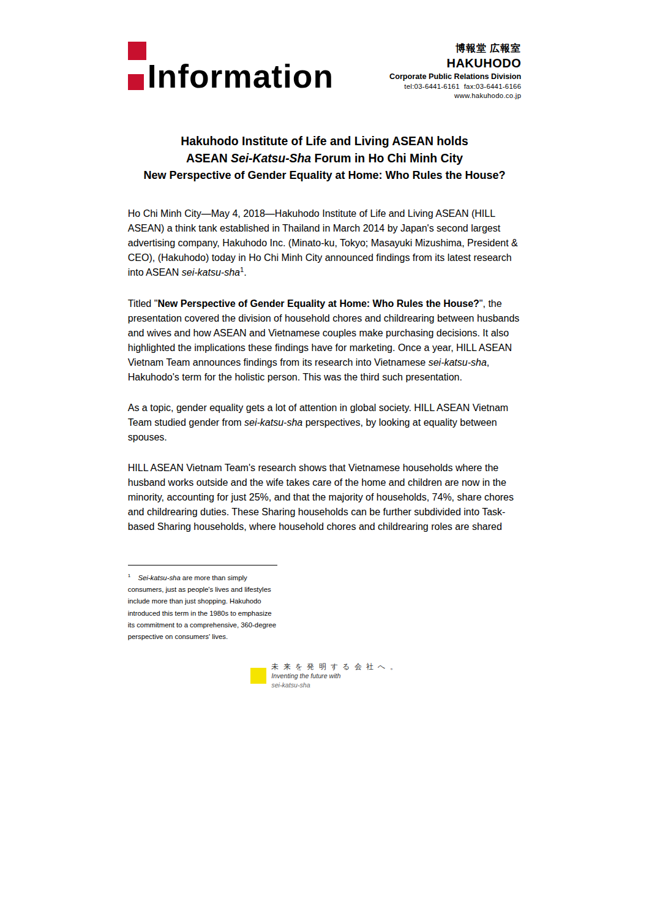Information
博報堂 広報室
HAKUHODO
Corporate Public Relations Division
tel:03-6441-6161 fax:03-6441-6166
www.hakuhodo.co.jp
Hakuhodo Institute of Life and Living ASEAN holds
ASEAN Sei-Katsu-Sha Forum in Ho Chi Minh City New Perspective of Gender Equality at Home: Who Rules the House?
Ho Chi Minh City—May 4, 2018—Hakuhodo Institute of Life and Living ASEAN (HILL ASEAN) a think tank established in Thailand in March 2014 by Japan's second largest advertising company, Hakuhodo Inc. (Minato-ku, Tokyo; Masayuki Mizushima, President & CEO), (Hakuhodo) today in Ho Chi Minh City announced findings from its latest research into ASEAN sei-katsu-sha1.
Titled "New Perspective of Gender Equality at Home: Who Rules the House?", the presentation covered the division of household chores and childrearing between husbands and wives and how ASEAN and Vietnamese couples make purchasing decisions. It also highlighted the implications these findings have for marketing. Once a year, HILL ASEAN Vietnam Team announces findings from its research into Vietnamese sei-katsu-sha, Hakuhodo's term for the holistic person. This was the third such presentation.
As a topic, gender equality gets a lot of attention in global society. HILL ASEAN Vietnam Team studied gender from sei-katsu-sha perspectives, by looking at equality between spouses.
HILL ASEAN Vietnam Team's research shows that Vietnamese households where the husband works outside and the wife takes care of the home and children are now in the minority, accounting for just 25%, and that the majority of households, 74%, share chores and childrearing duties. These Sharing households can be further subdivided into Task-based Sharing households, where household chores and childrearing roles are shared
1 Sei-katsu-sha are more than simply consumers, just as people's lives and lifestyles include more than just shopping. Hakuhodo introduced this term in the 1980s to emphasize its commitment to a comprehensive, 360-degree perspective on consumers' lives.
未 来 を 発 明 す る 会 社 へ 。
Inventing the future with
sei-katsu-sha